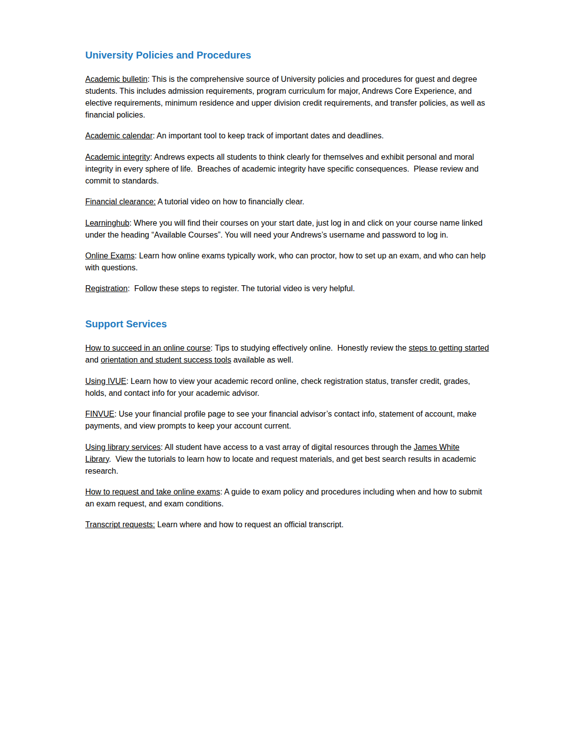University Policies and Procedures
Academic bulletin: This is the comprehensive source of University policies and procedures for guest and degree students. This includes admission requirements, program curriculum for major, Andrews Core Experience, and elective requirements, minimum residence and upper division credit requirements, and transfer policies, as well as financial policies.
Academic calendar: An important tool to keep track of important dates and deadlines.
Academic integrity: Andrews expects all students to think clearly for themselves and exhibit personal and moral integrity in every sphere of life. Breaches of academic integrity have specific consequences. Please review and commit to standards.
Financial clearance: A tutorial video on how to financially clear.
Learninghub: Where you will find their courses on your start date, just log in and click on your course name linked under the heading “Available Courses”. You will need your Andrews’s username and password to log in.
Online Exams: Learn how online exams typically work, who can proctor, how to set up an exam, and who can help with questions.
Registration: Follow these steps to register. The tutorial video is very helpful.
Support Services
How to succeed in an online course: Tips to studying effectively online. Honestly review the steps to getting started and orientation and student success tools available as well.
Using IVUE: Learn how to view your academic record online, check registration status, transfer credit, grades, holds, and contact info for your academic advisor.
FINVUE: Use your financial profile page to see your financial advisor’s contact info, statement of account, make payments, and view prompts to keep your account current.
Using library services: All student have access to a vast array of digital resources through the James White Library. View the tutorials to learn how to locate and request materials, and get best search results in academic research.
How to request and take online exams: A guide to exam policy and procedures including when and how to submit an exam request, and exam conditions.
Transcript requests: Learn where and how to request an official transcript.